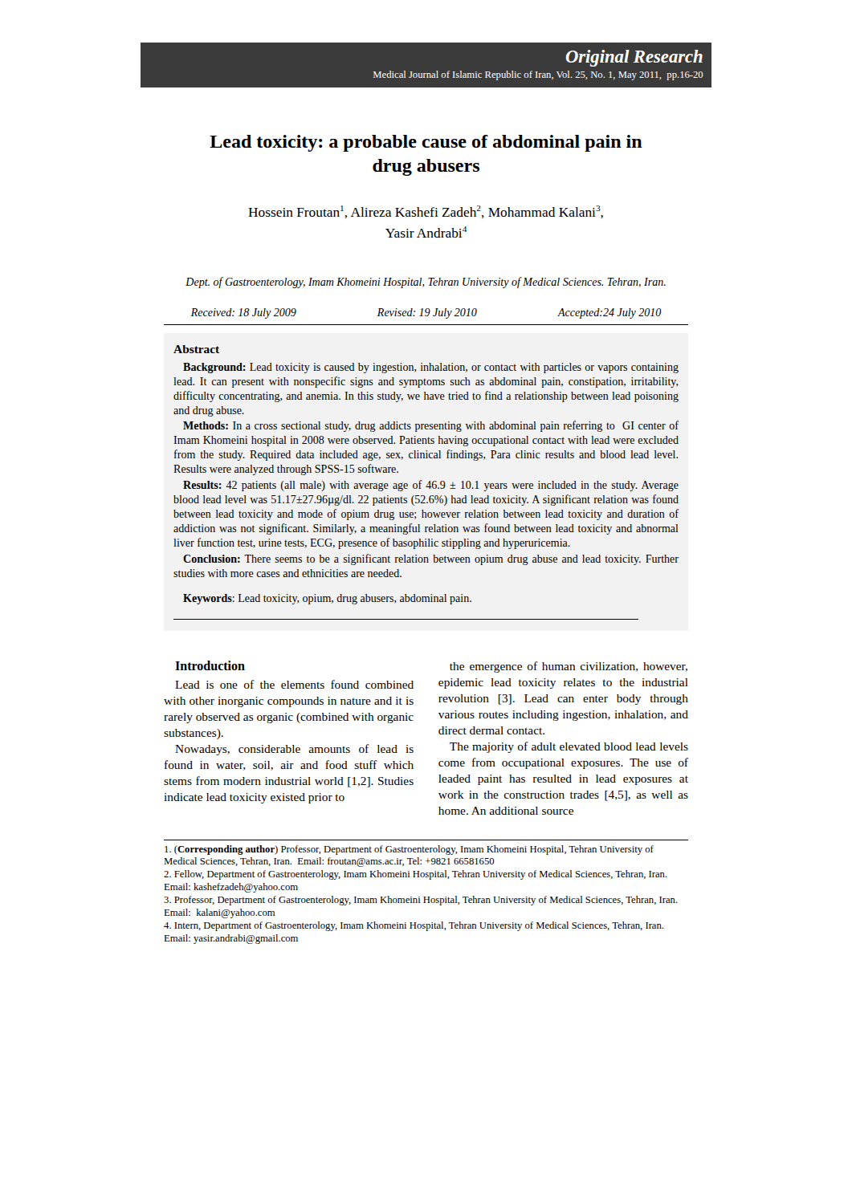Original Research
Medical Journal of Islamic Republic of Iran, Vol. 25, No. 1, May 2011, pp.16-20
Lead toxicity: a probable cause of abdominal pain in drug abusers
Hossein Froutan1, Alireza Kashefi Zadeh2, Mohammad Kalani3,
Yasir Andrabi4
Dept. of Gastroenterology, Imam Khomeini Hospital, Tehran University of Medical Sciences. Tehran, Iran.
Received: 18 July 2009 Revised: 19 July 2010 Accepted:24 July 2010
Abstract
Background: Lead toxicity is caused by ingestion, inhalation, or contact with particles or vapors containing lead. It can present with nonspecific signs and symptoms such as abdominal pain, constipation, irritability, difficulty concentrating, and anemia. In this study, we have tried to find a relationship between lead poisoning and drug abuse.
Methods: In a cross sectional study, drug addicts presenting with abdominal pain referring to GI center of Imam Khomeini hospital in 2008 were observed. Patients having occupational contact with lead were excluded from the study. Required data included age, sex, clinical findings, Para clinic results and blood lead level. Results were analyzed through SPSS-15 software.
Results: 42 patients (all male) with average age of 46.9 ± 10.1 years were included in the study. Average blood lead level was 51.17±27.96µg/dl. 22 patients (52.6%) had lead toxicity. A significant relation was found between lead toxicity and mode of opium drug use; however relation between lead toxicity and duration of addiction was not significant. Similarly, a meaningful relation was found between lead toxicity and abnormal liver function test, urine tests, ECG, presence of basophilic stippling and hyperuricemia.
Conclusion: There seems to be a significant relation between opium drug abuse and lead toxicity. Further studies with more cases and ethnicities are needed.
Keywords: Lead toxicity, opium, drug abusers, abdominal pain.
Introduction
Lead is one of the elements found combined with other inorganic compounds in nature and it is rarely observed as organic (combined with organic substances).
Nowadays, considerable amounts of lead is found in water, soil, air and food stuff which stems from modern industrial world [1,2]. Studies indicate lead toxicity existed prior to
the emergence of human civilization, however, epidemic lead toxicity relates to the industrial revolution [3]. Lead can enter body through various routes including ingestion, inhalation, and direct dermal contact.
The majority of adult elevated blood lead levels come from occupational exposures. The use of leaded paint has resulted in lead exposures at work in the construction trades [4,5], as well as home. An additional source
1. (Corresponding author) Professor, Department of Gastroenterology, Imam Khomeini Hospital, Tehran University of Medical Sciences, Tehran, Iran. Email: froutan@ams.ac.ir, Tel: +9821 66581650
2. Fellow, Department of Gastroenterology, Imam Khomeini Hospital, Tehran University of Medical Sciences, Tehran, Iran. Email: kashefzadeh@yahoo.com
3. Professor, Department of Gastroenterology, Imam Khomeini Hospital, Tehran University of Medical Sciences, Tehran, Iran. Email: kalani@yahoo.com
4. Intern, Department of Gastroenterology, Imam Khomeini Hospital, Tehran University of Medical Sciences, Tehran, Iran. Email: yasir.andrabi@gmail.com